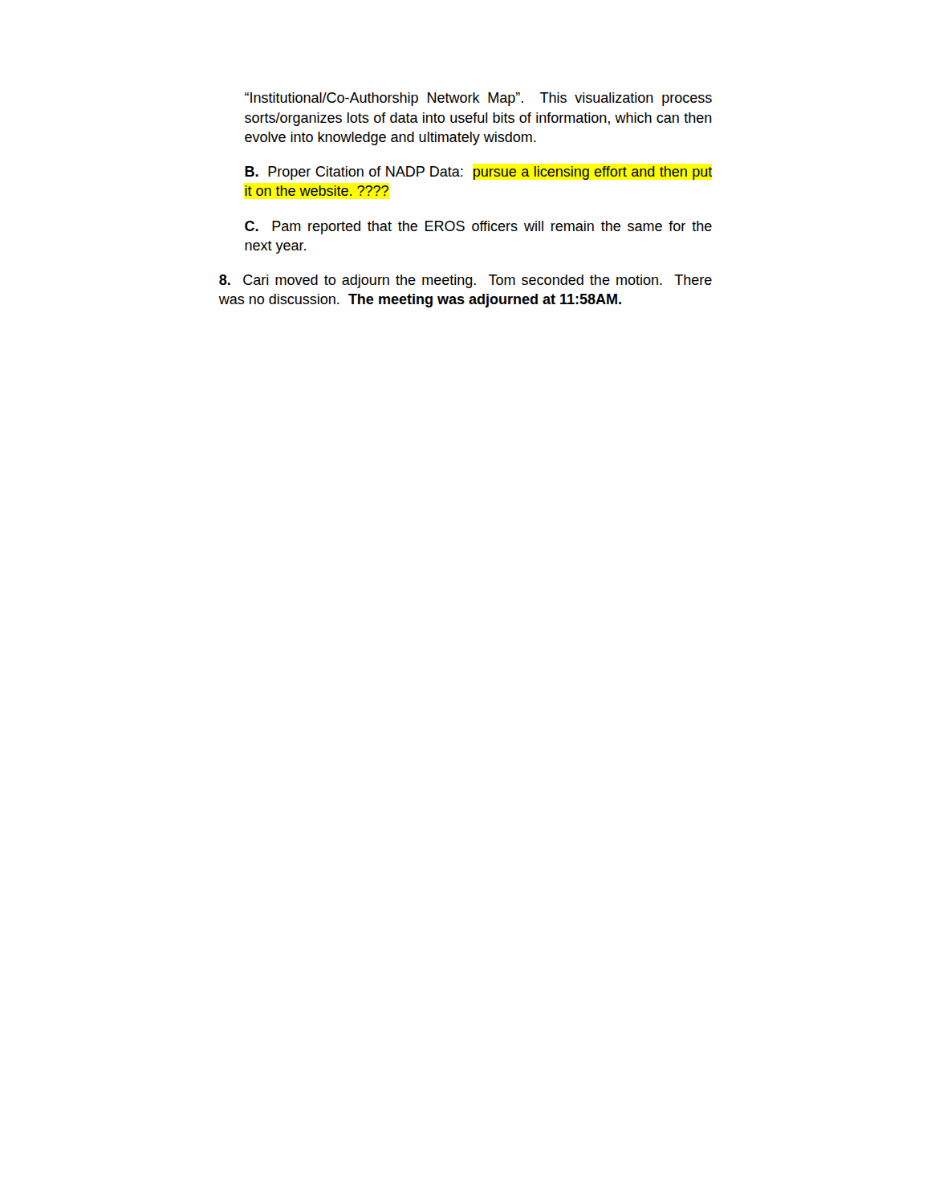“Institutional/Co-Authorship Network Map”. This visualization process sorts/organizes lots of data into useful bits of information, which can then evolve into knowledge and ultimately wisdom.
B. Proper Citation of NADP Data: pursue a licensing effort and then put it on the website. ????
C. Pam reported that the EROS officers will remain the same for the next year.
8. Cari moved to adjourn the meeting. Tom seconded the motion. There was no discussion. The meeting was adjourned at 11:58AM.